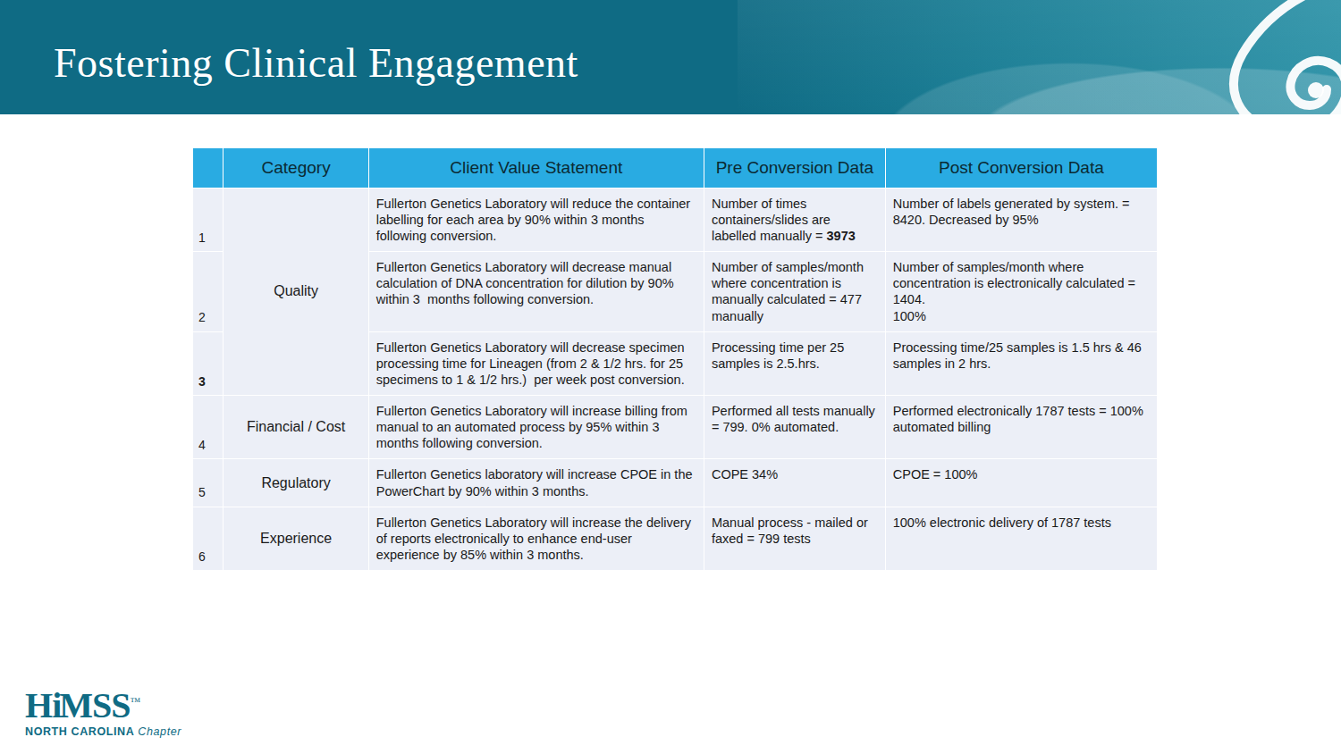Fostering Clinical Engagement
| | Category | Client Value Statement | Pre Conversion Data | Post Conversion Data |
| --- | --- | --- | --- | --- |
| 1 | Quality | Fullerton Genetics Laboratory will reduce the container labelling for each area by 90% within 3 months following conversion. | Number of times containers/slides are labelled manually = 3973 | Number of labels generated by system. = 8420. Decreased by 95% |
| 2 | Fullerton Genetics Laboratory will decrease manual calculation of DNA concentration for dilution by 90% within 3 months following conversion. | Number of samples/month where concentration is manually calculated = 477 manually | Number of samples/month where concentration is electronically calculated = 1404. 100% |
| 3 | Fullerton Genetics Laboratory will decrease specimen processing time for Lineagen (from 2 & 1/2 hrs. for 25 specimens to 1 & 1/2 hrs.) per week post conversion. | Processing time per 25 samples is 2.5.hrs. | Processing time/25 samples is 1.5 hrs & 46 samples in 2 hrs. |
| 4 | Financial / Cost | Fullerton Genetics Laboratory will increase billing from manual to an automated process by 95% within 3 months following conversion. | Performed all tests manually = 799. 0% automated. | Performed electronically 1787 tests = 100% automated billing |
| 5 | Regulatory | Fullerton Genetics laboratory will increase CPOE in the PowerChart by 90% within 3 months. | COPE 34% | CPOE = 100% |
| 6 | Experience | Fullerton Genetics Laboratory will increase the delivery of reports electronically to enhance end-user experience by 85% within 3 months. | Manual process - mailed or faxed = 799 tests | 100% electronic delivery of 1787 tests |
Hi MSS™
NORTH CAROLINA Chapter